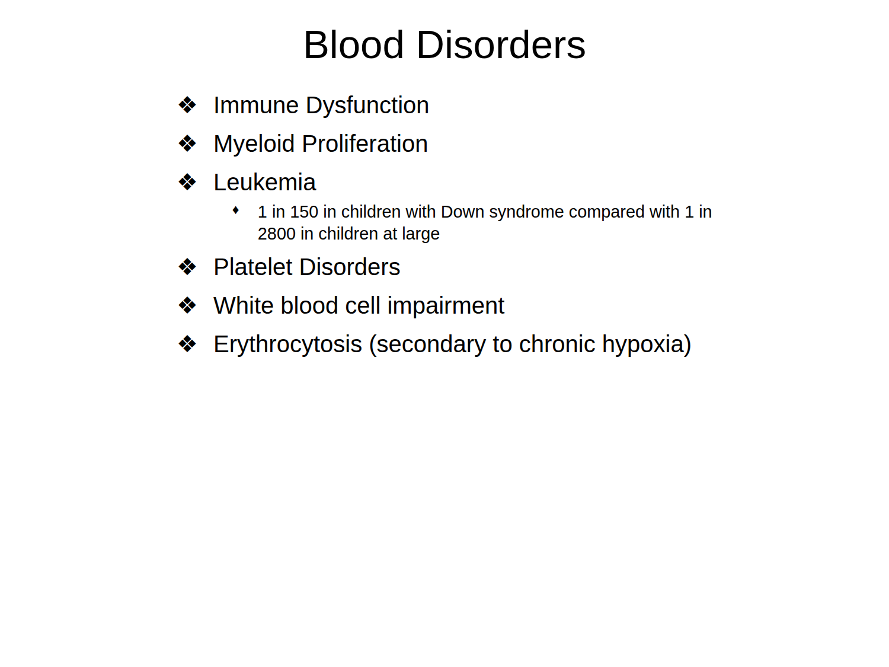Blood Disorders
Immune Dysfunction
Myeloid Proliferation
Leukemia
1 in 150 in children with Down syndrome compared with 1 in 2800 in children at large
Platelet Disorders
White blood cell impairment
Erythrocytosis (secondary to chronic hypoxia)